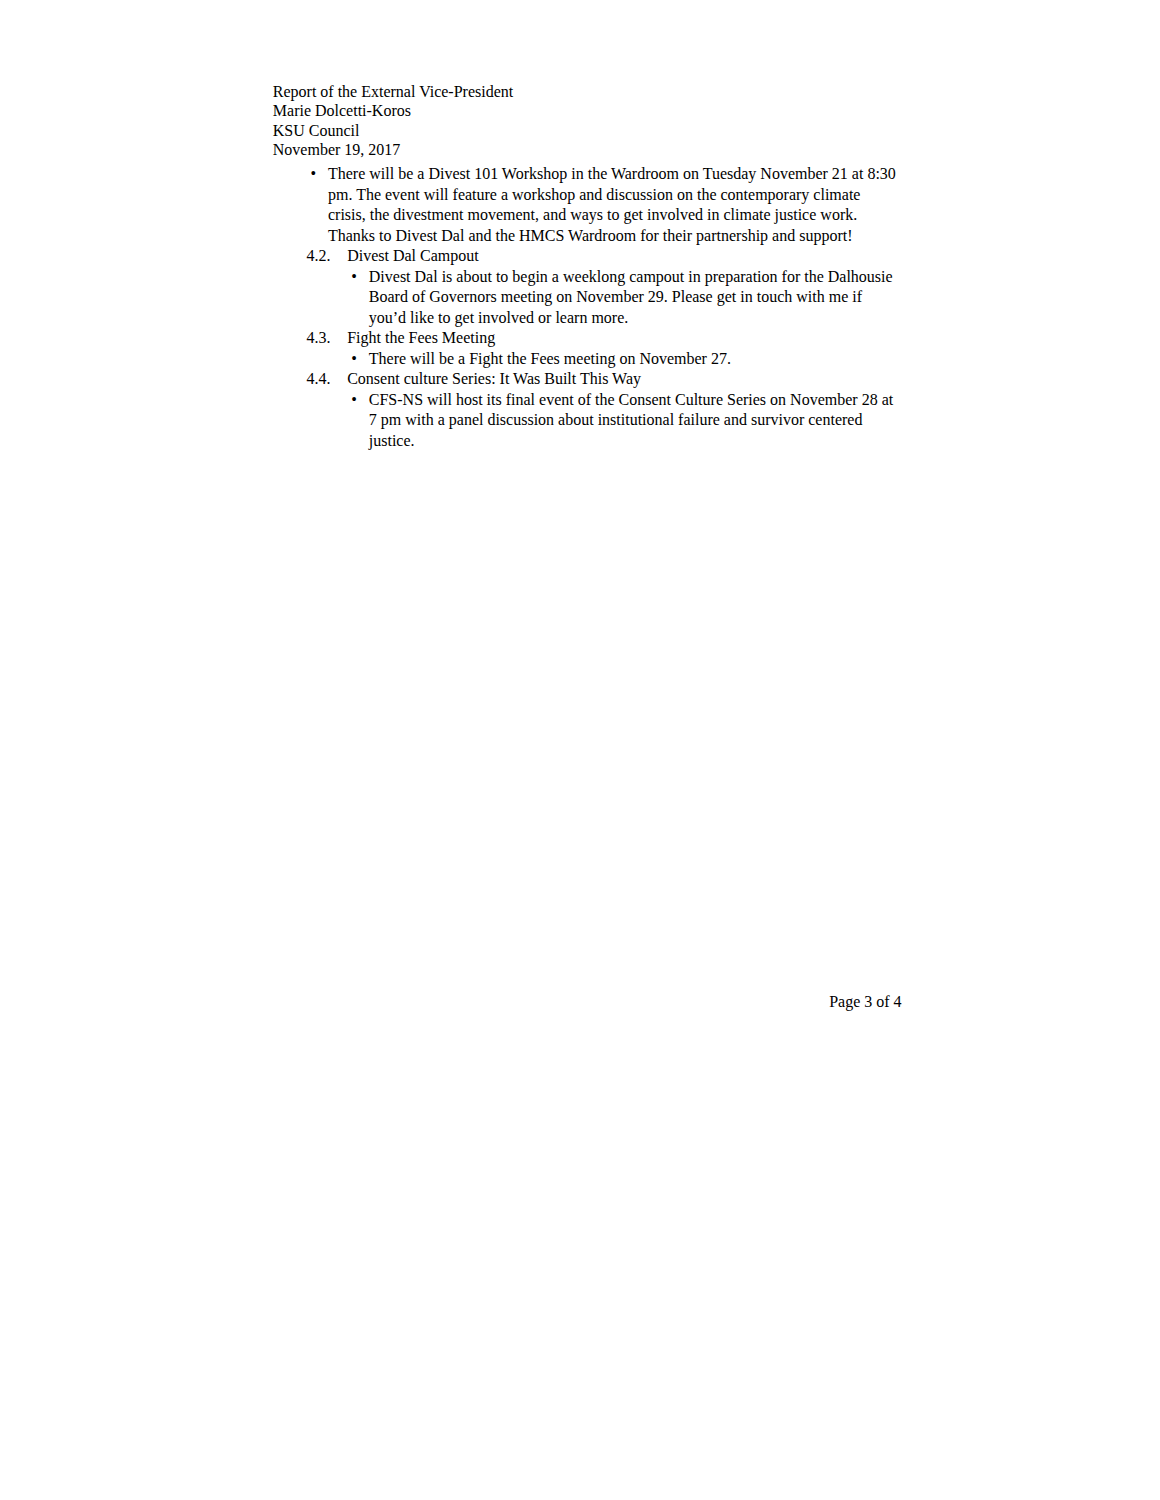Report of the External Vice-President
Marie Dolcetti-Koros
KSU Council
November 19, 2017
There will be a Divest 101 Workshop in the Wardroom on Tuesday November 21 at 8:30 pm. The event will feature a workshop and discussion on the contemporary climate crisis, the divestment movement, and ways to get involved in climate justice work. Thanks to Divest Dal and the HMCS Wardroom for their partnership and support!
4.2. Divest Dal Campout
Divest Dal is about to begin a weeklong campout in preparation for the Dalhousie Board of Governors meeting on November 29. Please get in touch with me if you’d like to get involved or learn more.
4.3. Fight the Fees Meeting
There will be a Fight the Fees meeting on November 27.
4.4. Consent culture Series: It Was Built This Way
CFS-NS will host its final event of the Consent Culture Series on November 28 at 7 pm with a panel discussion about institutional failure and survivor centered justice.
Page 3 of 4